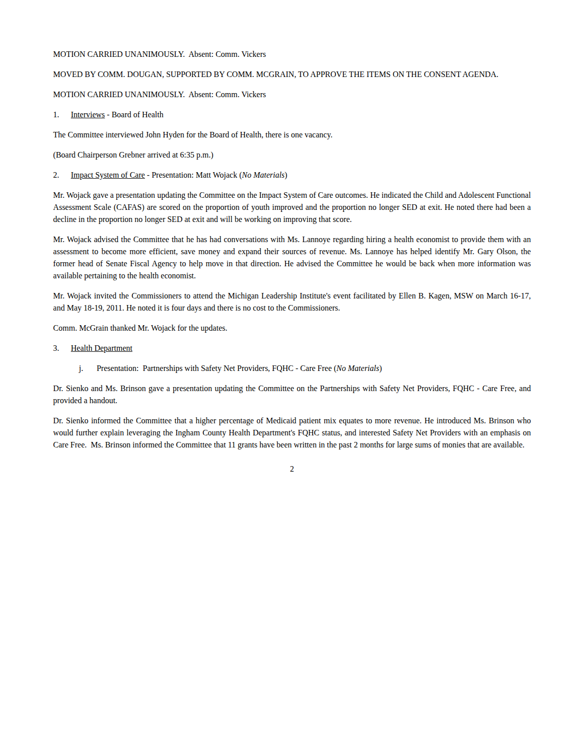MOTION CARRIED UNANIMOUSLY. Absent: Comm. Vickers
MOVED BY COMM. DOUGAN, SUPPORTED BY COMM. MCGRAIN, TO APPROVE THE ITEMS ON THE CONSENT AGENDA.
MOTION CARRIED UNANIMOUSLY. Absent: Comm. Vickers
1.
Interviews - Board of Health
The Committee interviewed John Hyden for the Board of Health, there is one vacancy.
(Board Chairperson Grebner arrived at 6:35 p.m.)
2.
Impact System of Care - Presentation: Matt Wojack (No Materials)
Mr. Wojack gave a presentation updating the Committee on the Impact System of Care outcomes. He indicated the Child and Adolescent Functional Assessment Scale (CAFAS) are scored on the proportion of youth improved and the proportion no longer SED at exit. He noted there had been a decline in the proportion no longer SED at exit and will be working on improving that score.
Mr. Wojack advised the Committee that he has had conversations with Ms. Lannoye regarding hiring a health economist to provide them with an assessment to become more efficient, save money and expand their sources of revenue. Ms. Lannoye has helped identify Mr. Gary Olson, the former head of Senate Fiscal Agency to help move in that direction. He advised the Committee he would be back when more information was available pertaining to the health economist.
Mr. Wojack invited the Commissioners to attend the Michigan Leadership Institute's event facilitated by Ellen B. Kagen, MSW on March 16-17, and May 18-19, 2011. He noted it is four days and there is no cost to the Commissioners.
Comm. McGrain thanked Mr. Wojack for the updates.
3.
Health Department
j.
Presentation: Partnerships with Safety Net Providers, FQHC - Care Free (No Materials)
Dr. Sienko and Ms. Brinson gave a presentation updating the Committee on the Partnerships with Safety Net Providers, FQHC - Care Free, and provided a handout.
Dr. Sienko informed the Committee that a higher percentage of Medicaid patient mix equates to more revenue. He introduced Ms. Brinson who would further explain leveraging the Ingham County Health Department's FQHC status, and interested Safety Net Providers with an emphasis on Care Free. Ms. Brinson informed the Committee that 11 grants have been written in the past 2 months for large sums of monies that are available.
2